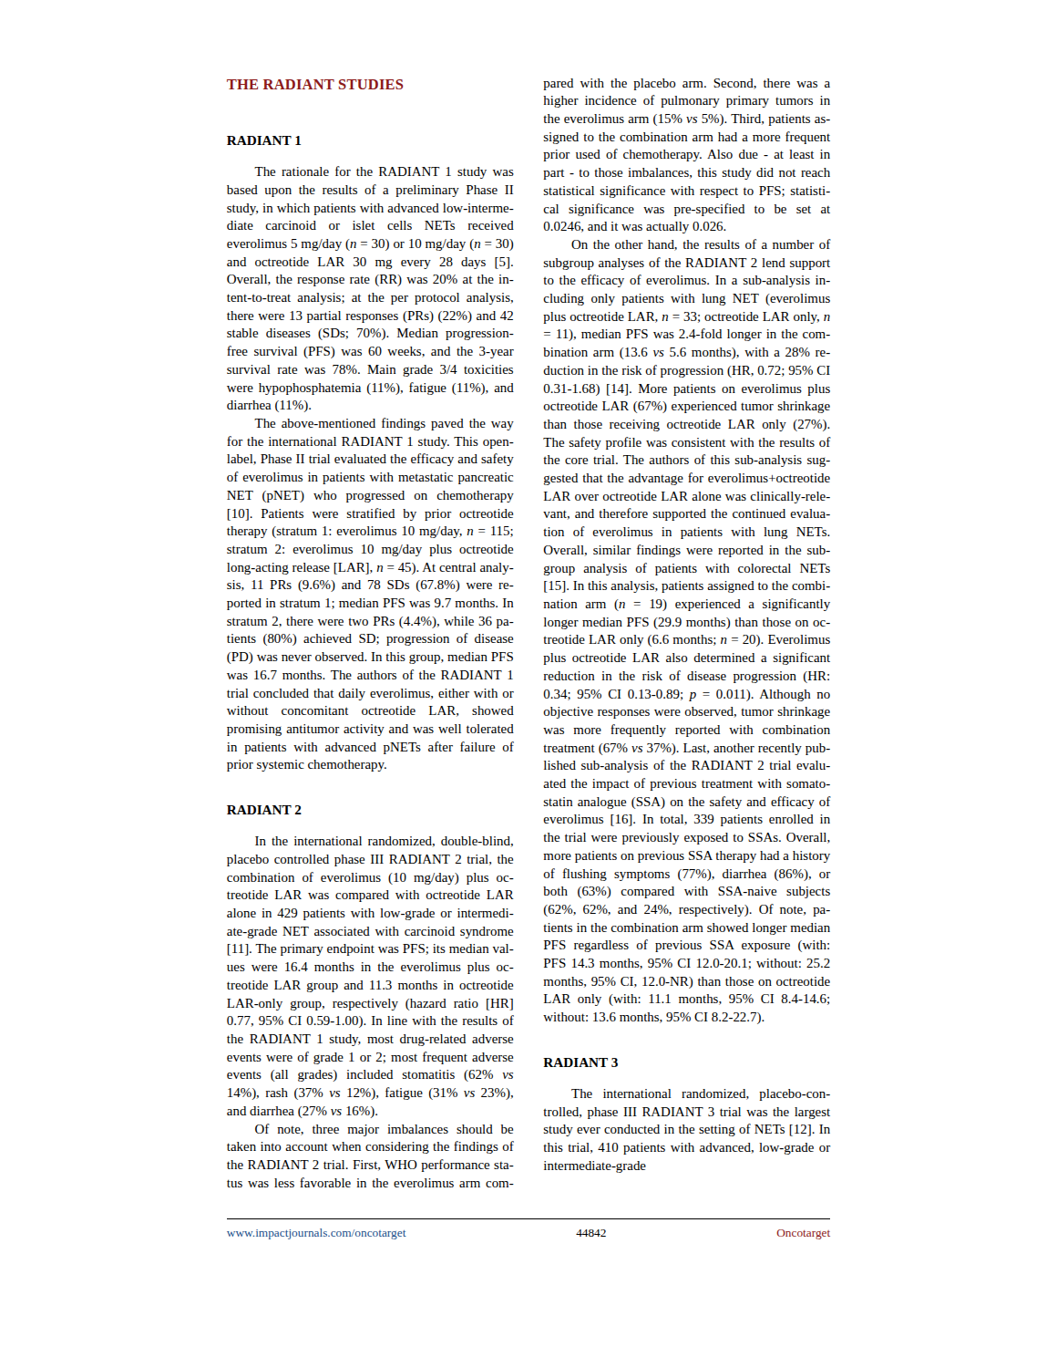THE RADIANT STUDIES
RADIANT 1
The rationale for the RADIANT 1 study was based upon the results of a preliminary Phase II study, in which patients with advanced low-intermediate carcinoid or islet cells NETs received everolimus 5 mg/day (n = 30) or 10 mg/day (n = 30) and octreotide LAR 30 mg every 28 days [5]. Overall, the response rate (RR) was 20% at the intent-to-treat analysis; at the per protocol analysis, there were 13 partial responses (PRs) (22%) and 42 stable diseases (SDs; 70%). Median progression-free survival (PFS) was 60 weeks, and the 3-year survival rate was 78%. Main grade 3/4 toxicities were hypophosphatemia (11%), fatigue (11%), and diarrhea (11%).
The above-mentioned findings paved the way for the international RADIANT 1 study. This open-label, Phase II trial evaluated the efficacy and safety of everolimus in patients with metastatic pancreatic NET (pNET) who progressed on chemotherapy [10]. Patients were stratified by prior octreotide therapy (stratum 1: everolimus 10 mg/day, n = 115; stratum 2: everolimus 10 mg/day plus octreotide long-acting release [LAR], n = 45). At central analysis, 11 PRs (9.6%) and 78 SDs (67.8%) were reported in stratum 1; median PFS was 9.7 months. In stratum 2, there were two PRs (4.4%), while 36 patients (80%) achieved SD; progression of disease (PD) was never observed. In this group, median PFS was 16.7 months. The authors of the RADIANT 1 trial concluded that daily everolimus, either with or without concomitant octreotide LAR, showed promising antitumor activity and was well tolerated in patients with advanced pNETs after failure of prior systemic chemotherapy.
RADIANT 2
In the international randomized, double-blind, placebo controlled phase III RADIANT 2 trial, the combination of everolimus (10 mg/day) plus octreotide LAR was compared with octreotide LAR alone in 429 patients with low-grade or intermediate-grade NET associated with carcinoid syndrome [11]. The primary endpoint was PFS; its median values were 16.4 months in the everolimus plus octreotide LAR group and 11.3 months in octreotide LAR-only group, respectively (hazard ratio [HR] 0.77, 95% CI 0.59-1.00). In line with the results of the RADIANT 1 study, most drug-related adverse events were of grade 1 or 2; most frequent adverse events (all grades) included stomatitis (62% vs 14%), rash (37% vs 12%), fatigue (31% vs 23%), and diarrhea (27% vs 16%).
Of note, three major imbalances should be taken into account when considering the findings of the RADIANT 2 trial. First, WHO performance status was less favorable in the everolimus arm compared with the placebo arm. Second, there was a higher incidence of pulmonary primary tumors in the everolimus arm (15% vs 5%). Third, patients assigned to the combination arm had a more frequent prior used of chemotherapy. Also due - at least in part - to those imbalances, this study did not reach statistical significance with respect to PFS; statistical significance was pre-specified to be set at 0.0246, and it was actually 0.026.
On the other hand, the results of a number of subgroup analyses of the RADIANT 2 lend support to the efficacy of everolimus. In a sub-analysis including only patients with lung NET (everolimus plus octreotide LAR, n = 33; octreotide LAR only, n = 11), median PFS was 2.4-fold longer in the combination arm (13.6 vs 5.6 months), with a 28% reduction in the risk of progression (HR, 0.72; 95% CI 0.31-1.68) [14]. More patients on everolimus plus octreotide LAR (67%) experienced tumor shrinkage than those receiving octreotide LAR only (27%). The safety profile was consistent with the results of the core trial. The authors of this sub-analysis suggested that the advantage for everolimus+octreotide LAR over octreotide LAR alone was clinically-relevant, and therefore supported the continued evaluation of everolimus in patients with lung NETs. Overall, similar findings were reported in the subgroup analysis of patients with colorectal NETs [15]. In this analysis, patients assigned to the combination arm (n = 19) experienced a significantly longer median PFS (29.9 months) than those on octreotide LAR only (6.6 months; n = 20). Everolimus plus octreotide LAR also determined a significant reduction in the risk of disease progression (HR: 0.34; 95% CI 0.13-0.89; p = 0.011). Although no objective responses were observed, tumor shrinkage was more frequently reported with combination treatment (67% vs 37%). Last, another recently published sub-analysis of the RADIANT 2 trial evaluated the impact of previous treatment with somatostatin analogue (SSA) on the safety and efficacy of everolimus [16]. In total, 339 patients enrolled in the trial were previously exposed to SSAs. Overall, more patients on previous SSA therapy had a history of flushing symptoms (77%), diarrhea (86%), or both (63%) compared with SSA-naive subjects (62%, 62%, and 24%, respectively). Of note, patients in the combination arm showed longer median PFS regardless of previous SSA exposure (with: PFS 14.3 months, 95% CI 12.0-20.1; without: 25.2 months, 95% CI, 12.0-NR) than those on octreotide LAR only (with: 11.1 months, 95% CI 8.4-14.6; without: 13.6 months, 95% CI 8.2-22.7).
RADIANT 3
The international randomized, placebo-controlled, phase III RADIANT 3 trial was the largest study ever conducted in the setting of NETs [12]. In this trial, 410 patients with advanced, low-grade or intermediate-grade
www.impactjournals.com/oncotarget
44842
Oncotarget